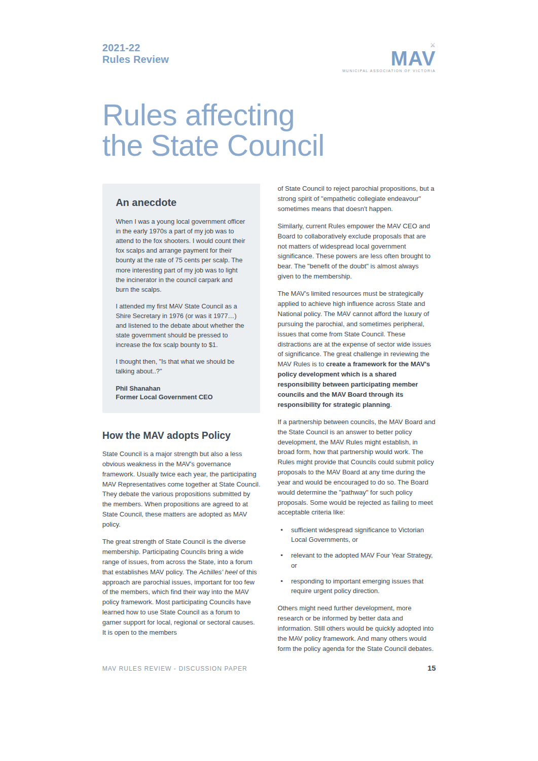2021-22 Rules Review
⚔
MAV
Municipal Association of Victoria
Rules affecting
the State Council
An anecdote
When I was a young local government officer in the early 1970s a part of my job was to attend to the fox shooters. I would count their fox scalps and arrange payment for their bounty at the rate of 75 cents per scalp. The more interesting part of my job was to light the incinerator in the council carpark and burn the scalps.
I attended my first MAV State Council as a Shire Secretary in 1976 (or was it 1977…) and listened to the debate about whether the state government should be pressed to increase the fox scalp bounty to $1.
I thought then, "Is that what we should be talking about..?"
Phil Shanahan
Former Local Government CEO
How the MAV adopts Policy
State Council is a major strength but also a less obvious weakness in the MAV's governance framework. Usually twice each year, the participating MAV Representatives come together at State Council. They debate the various propositions submitted by the members. When propositions are agreed to at State Council, these matters are adopted as MAV policy.
The great strength of State Council is the diverse membership. Participating Councils bring a wide range of issues, from across the State, into a forum that establishes MAV policy. The Achilles' heel of this approach are parochial issues, important for too few of the members, which find their way into the MAV policy framework. Most participating Councils have learned how to use State Council as a forum to garner support for local, regional or sectoral causes. It is open to the members
of State Council to reject parochial propositions, but a strong spirit of "empathetic collegiate endeavour" sometimes means that doesn't happen.
Similarly, current Rules empower the MAV CEO and Board to collaboratively exclude proposals that are not matters of widespread local government significance. These powers are less often brought to bear. The "benefit of the doubt" is almost always given to the membership.
The MAV's limited resources must be strategically applied to achieve high influence across State and National policy. The MAV cannot afford the luxury of pursuing the parochial, and sometimes peripheral, issues that come from State Council. These distractions are at the expense of sector wide issues of significance. The great challenge in reviewing the MAV Rules is to create a framework for the MAV's policy development which is a shared responsibility between participating member councils and the MAV Board through its responsibility for strategic planning.
If a partnership between councils, the MAV Board and the State Council is an answer to better policy development, the MAV Rules might establish, in broad form, how that partnership would work. The Rules might provide that Councils could submit policy proposals to the MAV Board at any time during the year and would be encouraged to do so. The Board would determine the "pathway" for such policy proposals. Some would be rejected as failing to meet acceptable criteria like:
sufficient widespread significance to Victorian Local Governments, or
relevant to the adopted MAV Four Year Strategy, or
responding to important emerging issues that require urgent policy direction.
Others might need further development, more research or be informed by better data and information. Still others would be quickly adopted into the MAV policy framework. And many others would form the policy agenda for the State Council debates.
MAV RULES REVIEW - DISCUSSION PAPER
15